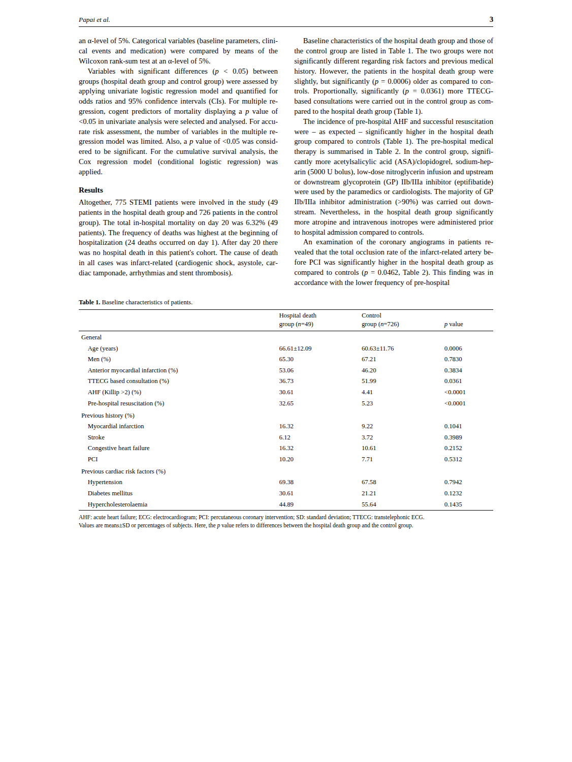Papai et al. 3
an α-level of 5%. Categorical variables (baseline parameters, clinical events and medication) were compared by means of the Wilcoxon rank-sum test at an α-level of 5%.
Variables with significant differences (p < 0.05) between groups (hospital death group and control group) were assessed by applying univariate logistic regression model and quantified for odds ratios and 95% confidence intervals (CIs). For multiple regression, cogent predictors of mortality displaying a p value of <0.05 in univariate analysis were selected and analysed. For accurate risk assessment, the number of variables in the multiple regression model was limited. Also, a p value of <0.05 was considered to be significant. For the cumulative survival analysis, the Cox regression model (conditional logistic regression) was applied.
Results
Altogether, 775 STEMI patients were involved in the study (49 patients in the hospital death group and 726 patients in the control group). The total in-hospital mortality on day 20 was 6.32% (49 patients). The frequency of deaths was highest at the beginning of hospitalization (24 deaths occurred on day 1). After day 20 there was no hospital death in this patient's cohort. The cause of death in all cases was infarct-related (cardiogenic shock, asystole, cardiac tamponade, arrhythmias and stent thrombosis).
Baseline characteristics of the hospital death group and those of the control group are listed in Table 1. The two groups were not significantly different regarding risk factors and previous medical history. However, the patients in the hospital death group were slightly, but significantly (p = 0.0006) older as compared to controls. Proportionally, significantly (p = 0.0361) more TTECG-based consultations were carried out in the control group as compared to the hospital death group (Table 1).
The incidence of pre-hospital AHF and successful resuscitation were – as expected – significantly higher in the hospital death group compared to controls (Table 1). The pre-hospital medical therapy is summarised in Table 2. In the control group, significantly more acetylsalicylic acid (ASA)/clopidogrel, sodium-heparin (5000 U bolus), low-dose nitroglycerin infusion and upstream or downstream glycoprotein (GP) IIb/IIIa inhibitor (eptifibatide) were used by the paramedics or cardiologists. The majority of GP IIb/IIIa inhibitor administration (>90%) was carried out downstream. Nevertheless, in the hospital death group significantly more atropine and intravenous inotropes were administered prior to hospital admission compared to controls.
An examination of the coronary angiograms in patients revealed that the total occlusion rate of the infarct-related artery before PCI was significantly higher in the hospital death group as compared to controls (p = 0.0462, Table 2). This finding was in accordance with the lower frequency of pre-hospital
Table 1. Baseline characteristics of patients.
| | Hospital death group ( n =49) | Control group ( n =726) | p value |
| --- | --- | --- | --- |
| General |
| Age (years) | 66.61±12.09 | 60.63±11.76 | 0.0006 |
| Men (%) | 65.30 | 67.21 | 0.7830 |
| Anterior myocardial infarction (%) | 53.06 | 46.20 | 0.3834 |
| TTECG based consultation (%) | 36.73 | 51.99 | 0.0361 |
| AHF (Killip >2) (%) | 30.61 | 4.41 | <0.0001 |
| Pre-hospital resuscitation (%) | 32.65 | 5.23 | <0.0001 |
| Previous history (%) |
| Myocardial infarction | 16.32 | 9.22 | 0.1041 |
| Stroke | 6.12 | 3.72 | 0.3989 |
| Congestive heart failure | 16.32 | 10.61 | 0.2152 |
| PCI | 10.20 | 7.71 | 0.5312 |
| Previous cardiac risk factors (%) |
| Hypertension | 69.38 | 67.58 | 0.7942 |
| Diabetes mellitus | 30.61 | 21.21 | 0.1232 |
| Hypercholesterolaemia | 44.89 | 55.64 | 0.1435 |
AHF: acute heart failure; ECG: electrocardiogram; PCI: percutaneous coronary intervention; SD: standard deviation; TTECG: transtelephonic ECG.
Values are means±SD or percentages of subjects. Here, the p value refers to differences between the hospital death group and the control group.